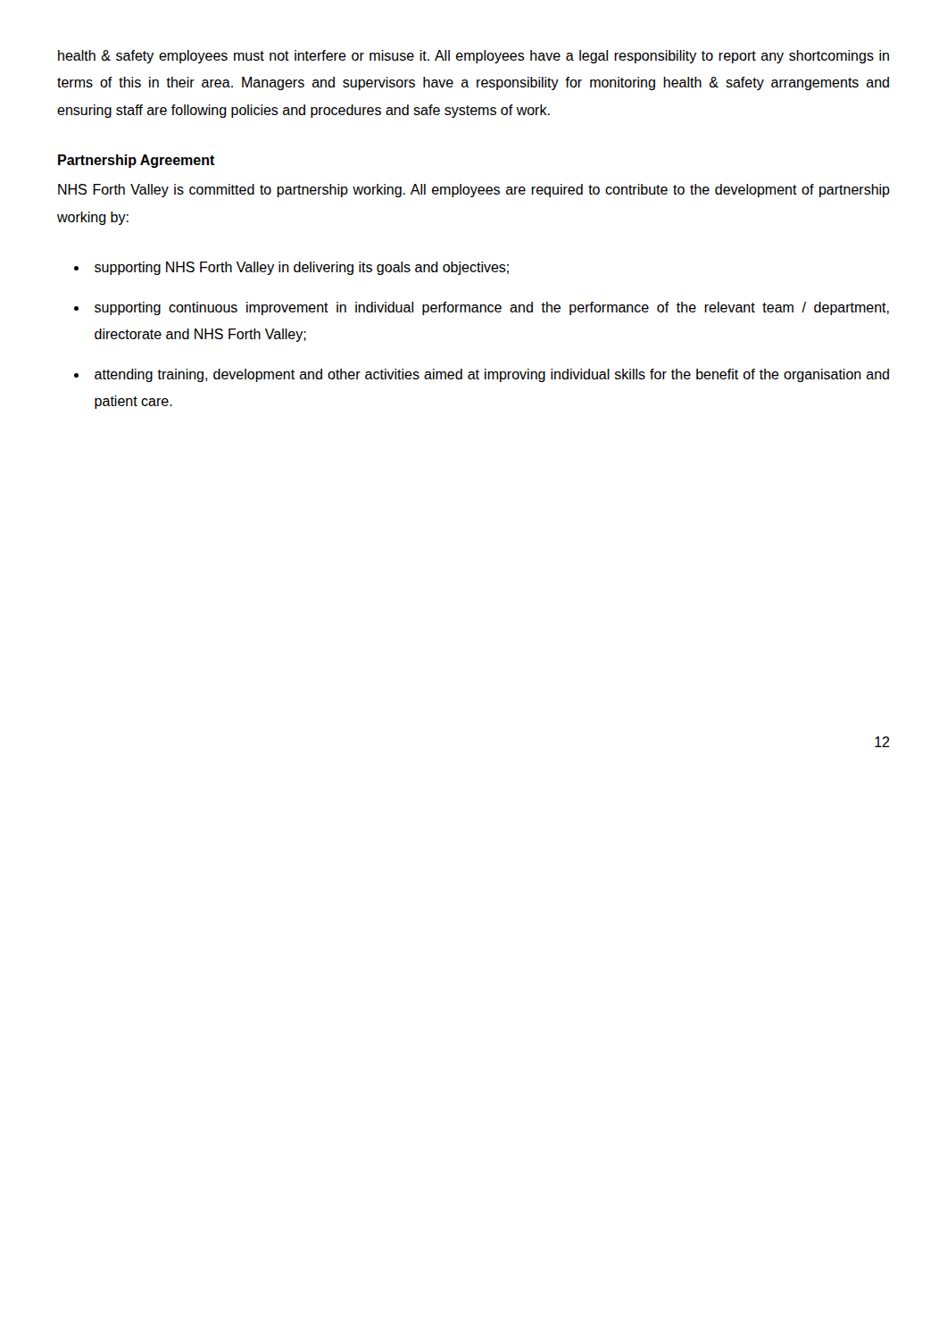health & safety employees must not interfere or misuse it. All employees have a legal responsibility to report any shortcomings in terms of this in their area. Managers and supervisors have a responsibility for monitoring health & safety arrangements and ensuring staff are following policies and procedures and safe systems of work.
Partnership Agreement
NHS Forth Valley is committed to partnership working. All employees are required to contribute to the development of partnership working by:
supporting NHS Forth Valley in delivering its goals and objectives;
supporting continuous improvement in individual performance and the performance of the relevant team / department, directorate and NHS Forth Valley;
attending training, development and other activities aimed at improving individual skills for the benefit of the organisation and patient care.
12